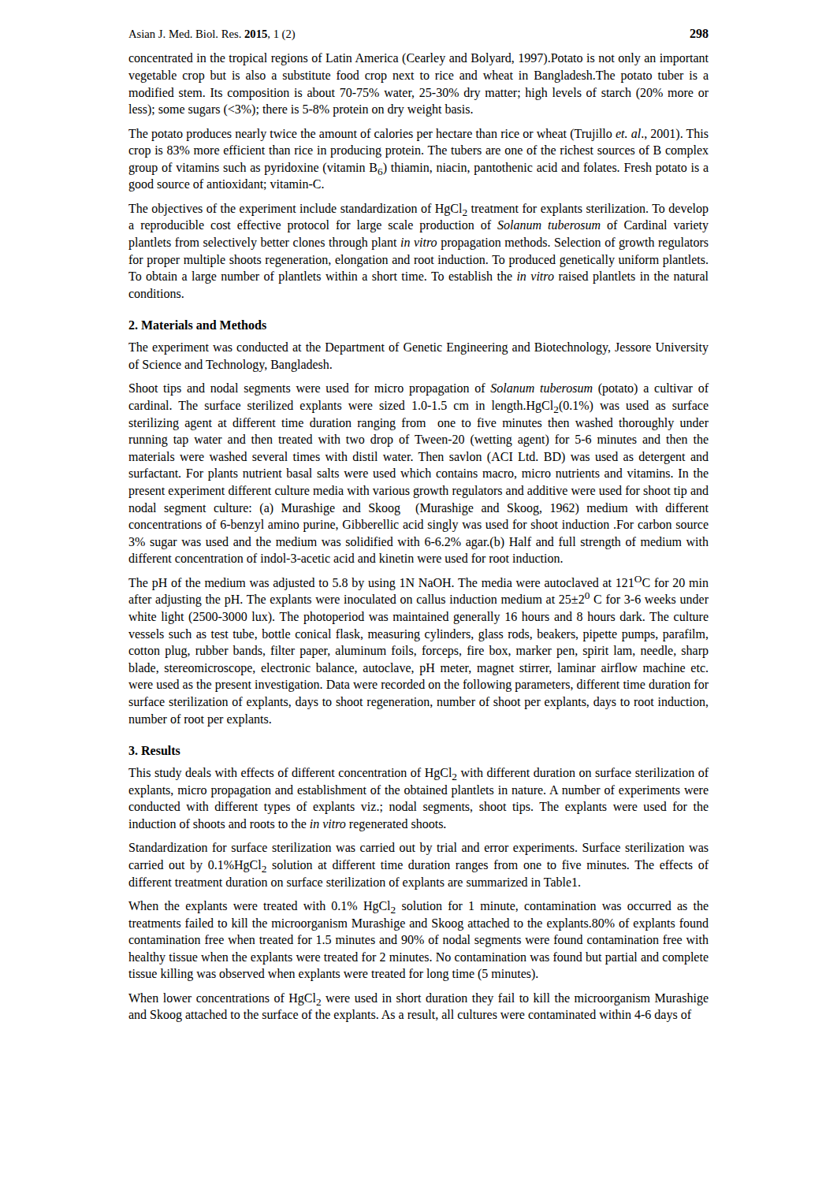Asian J. Med. Biol. Res. 2015, 1 (2) 298
concentrated in the tropical regions of Latin America (Cearley and Bolyard, 1997).Potato is not only an important vegetable crop but is also a substitute food crop next to rice and wheat in Bangladesh.The potato tuber is a modified stem. Its composition is about 70-75% water, 25-30% dry matter; high levels of starch (20% more or less); some sugars (<3%); there is 5-8% protein on dry weight basis.
The potato produces nearly twice the amount of calories per hectare than rice or wheat (Trujillo et. al., 2001). This crop is 83% more efficient than rice in producing protein. The tubers are one of the richest sources of B complex group of vitamins such as pyridoxine (vitamin B6) thiamin, niacin, pantothenic acid and folates. Fresh potato is a good source of antioxidant; vitamin-C.
The objectives of the experiment include standardization of HgCl2 treatment for explants sterilization. To develop a reproducible cost effective protocol for large scale production of Solanum tuberosum of Cardinal variety plantlets from selectively better clones through plant in vitro propagation methods. Selection of growth regulators for proper multiple shoots regeneration, elongation and root induction. To produced genetically uniform plantlets. To obtain a large number of plantlets within a short time. To establish the in vitro raised plantlets in the natural conditions.
2. Materials and Methods
The experiment was conducted at the Department of Genetic Engineering and Biotechnology, Jessore University of Science and Technology, Bangladesh.
Shoot tips and nodal segments were used for micro propagation of Solanum tuberosum (potato) a cultivar of cardinal. The surface sterilized explants were sized 1.0-1.5 cm in length.HgCl2(0.1%) was used as surface sterilizing agent at different time duration ranging from one to five minutes then washed thoroughly under running tap water and then treated with two drop of Tween-20 (wetting agent) for 5-6 minutes and then the materials were washed several times with distil water. Then savlon (ACI Ltd. BD) was used as detergent and surfactant. For plants nutrient basal salts were used which contains macro, micro nutrients and vitamins. In the present experiment different culture media with various growth regulators and additive were used for shoot tip and nodal segment culture: (a) Murashige and Skoog (Murashige and Skoog, 1962) medium with different concentrations of 6-benzyl amino purine, Gibberellic acid singly was used for shoot induction .For carbon source 3% sugar was used and the medium was solidified with 6-6.2% agar.(b) Half and full strength of medium with different concentration of indol-3-acetic acid and kinetin were used for root induction.
The pH of the medium was adjusted to 5.8 by using 1N NaOH. The media were autoclaved at 121OC for 20 min after adjusting the pH. The explants were inoculated on callus induction medium at 25±20 C for 3-6 weeks under white light (2500-3000 lux). The photoperiod was maintained generally 16 hours and 8 hours dark. The culture vessels such as test tube, bottle conical flask, measuring cylinders, glass rods, beakers, pipette pumps, parafilm, cotton plug, rubber bands, filter paper, aluminum foils, forceps, fire box, marker pen, spirit lam, needle, sharp blade, stereomicroscope, electronic balance, autoclave, pH meter, magnet stirrer, laminar airflow machine etc. were used as the present investigation. Data were recorded on the following parameters, different time duration for surface sterilization of explants, days to shoot regeneration, number of shoot per explants, days to root induction, number of root per explants.
3. Results
This study deals with effects of different concentration of HgCl2 with different duration on surface sterilization of explants, micro propagation and establishment of the obtained plantlets in nature. A number of experiments were conducted with different types of explants viz.; nodal segments, shoot tips. The explants were used for the induction of shoots and roots to the in vitro regenerated shoots.
Standardization for surface sterilization was carried out by trial and error experiments. Surface sterilization was carried out by 0.1%HgCl2 solution at different time duration ranges from one to five minutes. The effects of different treatment duration on surface sterilization of explants are summarized in Table1.
When the explants were treated with 0.1% HgCl2 solution for 1 minute, contamination was occurred as the treatments failed to kill the microorganism Murashige and Skoog attached to the explants.80% of explants found contamination free when treated for 1.5 minutes and 90% of nodal segments were found contamination free with healthy tissue when the explants were treated for 2 minutes. No contamination was found but partial and complete tissue killing was observed when explants were treated for long time (5 minutes).
When lower concentrations of HgCl2 were used in short duration they fail to kill the microorganism Murashige and Skoog attached to the surface of the explants. As a result, all cultures were contaminated within 4-6 days of